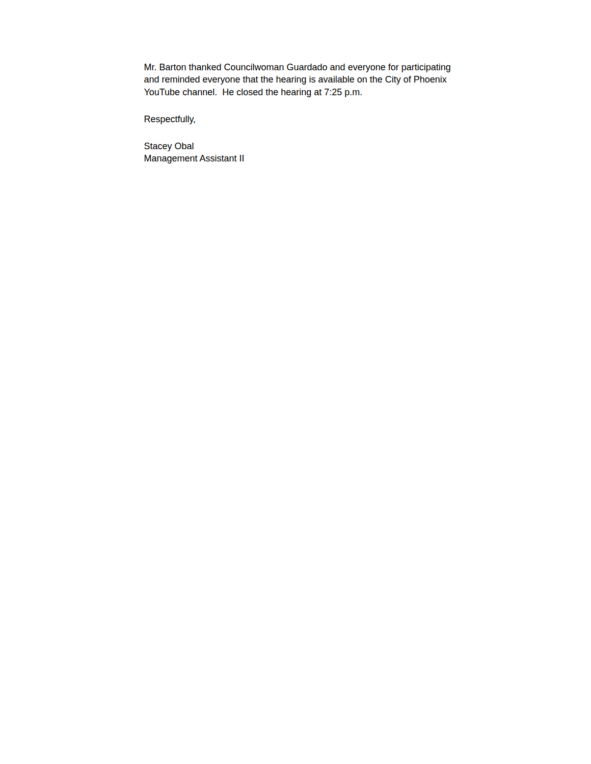Mr. Barton thanked Councilwoman Guardado and everyone for participating and reminded everyone that the hearing is available on the City of Phoenix YouTube channel. He closed the hearing at 7:25 p.m.
Respectfully,
Stacey Obal
Management Assistant II